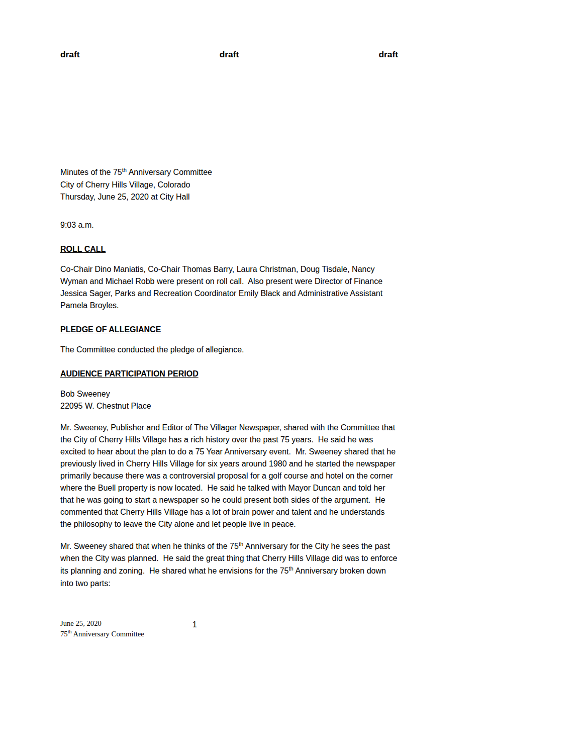draft draft draft
Minutes of the 75th Anniversary Committee
City of Cherry Hills Village, Colorado
Thursday, June 25, 2020 at City Hall
9:03 a.m.
ROLL CALL
Co-Chair Dino Maniatis, Co-Chair Thomas Barry, Laura Christman, Doug Tisdale, Nancy Wyman and Michael Robb were present on roll call. Also present were Director of Finance Jessica Sager, Parks and Recreation Coordinator Emily Black and Administrative Assistant Pamela Broyles.
PLEDGE OF ALLEGIANCE
The Committee conducted the pledge of allegiance.
AUDIENCE PARTICIPATION PERIOD
Bob Sweeney
22095 W. Chestnut Place
Mr. Sweeney, Publisher and Editor of The Villager Newspaper, shared with the Committee that the City of Cherry Hills Village has a rich history over the past 75 years. He said he was excited to hear about the plan to do a 75 Year Anniversary event. Mr. Sweeney shared that he previously lived in Cherry Hills Village for six years around 1980 and he started the newspaper primarily because there was a controversial proposal for a golf course and hotel on the corner where the Buell property is now located. He said he talked with Mayor Duncan and told her that he was going to start a newspaper so he could present both sides of the argument. He commented that Cherry Hills Village has a lot of brain power and talent and he understands the philosophy to leave the City alone and let people live in peace.
Mr. Sweeney shared that when he thinks of the 75th Anniversary for the City he sees the past when the City was planned. He said the great thing that Cherry Hills Village did was to enforce its planning and zoning. He shared what he envisions for the 75th Anniversary broken down into two parts:
June 25, 2020
75th Anniversary Committee
1